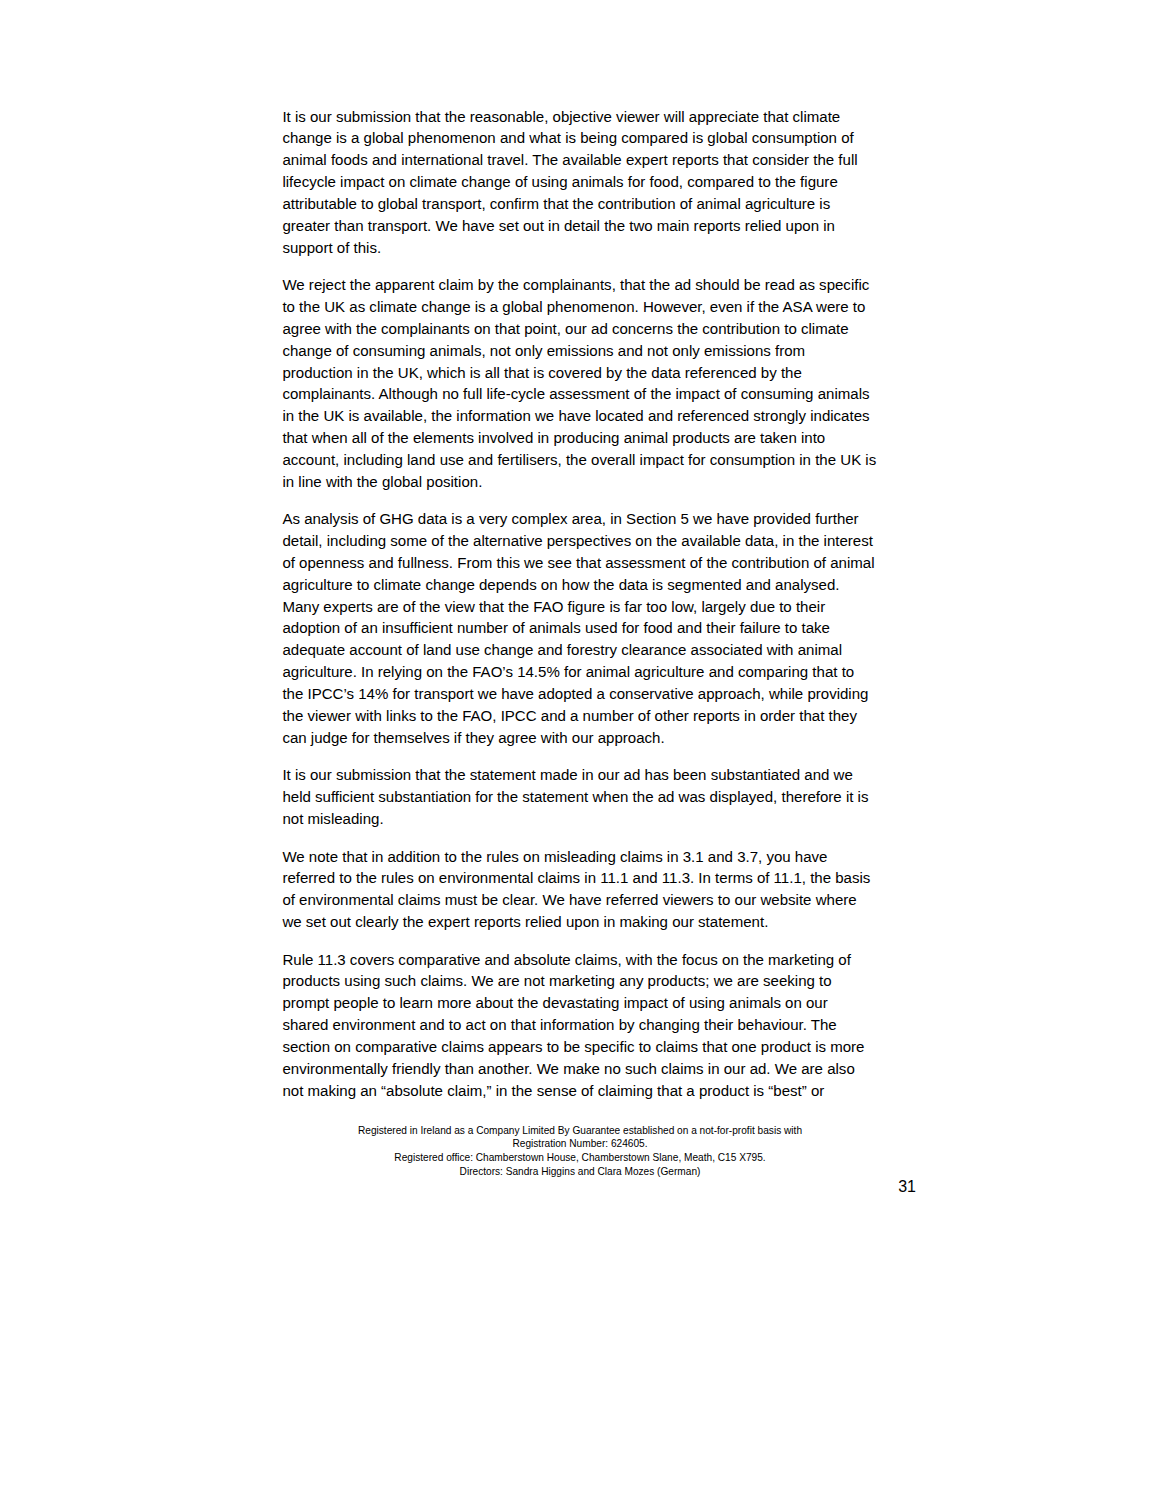It is our submission that the reasonable, objective viewer will appreciate that climate change is a global phenomenon and what is being compared is global consumption of animal foods and international travel. The available expert reports that consider the full lifecycle impact on climate change of using animals for food, compared to the figure attributable to global transport, confirm that the contribution of animal agriculture is greater than transport. We have set out in detail the two main reports relied upon in support of this.
We reject the apparent claim by the complainants, that the ad should be read as specific to the UK as climate change is a global phenomenon. However, even if the ASA were to agree with the complainants on that point, our ad concerns the contribution to climate change of consuming animals, not only emissions and not only emissions from production in the UK, which is all that is covered by the data referenced by the complainants. Although no full life-cycle assessment of the impact of consuming animals in the UK is available, the information we have located and referenced strongly indicates that when all of the elements involved in producing animal products are taken into account, including land use and fertilisers, the overall impact for consumption in the UK is in line with the global position.
As analysis of GHG data is a very complex area, in Section 5 we have provided further detail, including some of the alternative perspectives on the available data, in the interest of openness and fullness. From this we see that assessment of the contribution of animal agriculture to climate change depends on how the data is segmented and analysed. Many experts are of the view that the FAO figure is far too low, largely due to their adoption of an insufficient number of animals used for food and their failure to take adequate account of land use change and forestry clearance associated with animal agriculture. In relying on the FAO’s 14.5% for animal agriculture and comparing that to the IPCC’s 14% for transport we have adopted a conservative approach, while providing the viewer with links to the FAO, IPCC and a number of other reports in order that they can judge for themselves if they agree with our approach.
It is our submission that the statement made in our ad has been substantiated and we held sufficient substantiation for the statement when the ad was displayed, therefore it is not misleading.
We note that in addition to the rules on misleading claims in 3.1 and 3.7, you have referred to the rules on environmental claims in 11.1 and 11.3. In terms of 11.1, the basis of environmental claims must be clear. We have referred viewers to our website where we set out clearly the expert reports relied upon in making our statement.
Rule 11.3 covers comparative and absolute claims, with the focus on the marketing of products using such claims. We are not marketing any products; we are seeking to prompt people to learn more about the devastating impact of using animals on our shared environment and to act on that information by changing their behaviour. The section on comparative claims appears to be specific to claims that one product is more environmentally friendly than another. We make no such claims in our ad. We are also not making an “absolute claim,” in the sense of claiming that a product is “best” or
Registered in Ireland as a Company Limited By Guarantee established on a not-for-profit basis with
Registration Number: 624605.
Registered office: Chamberstown House, Chamberstown Slane, Meath, C15 X795.
Directors: Sandra Higgins and Clara Mozes (German)
31